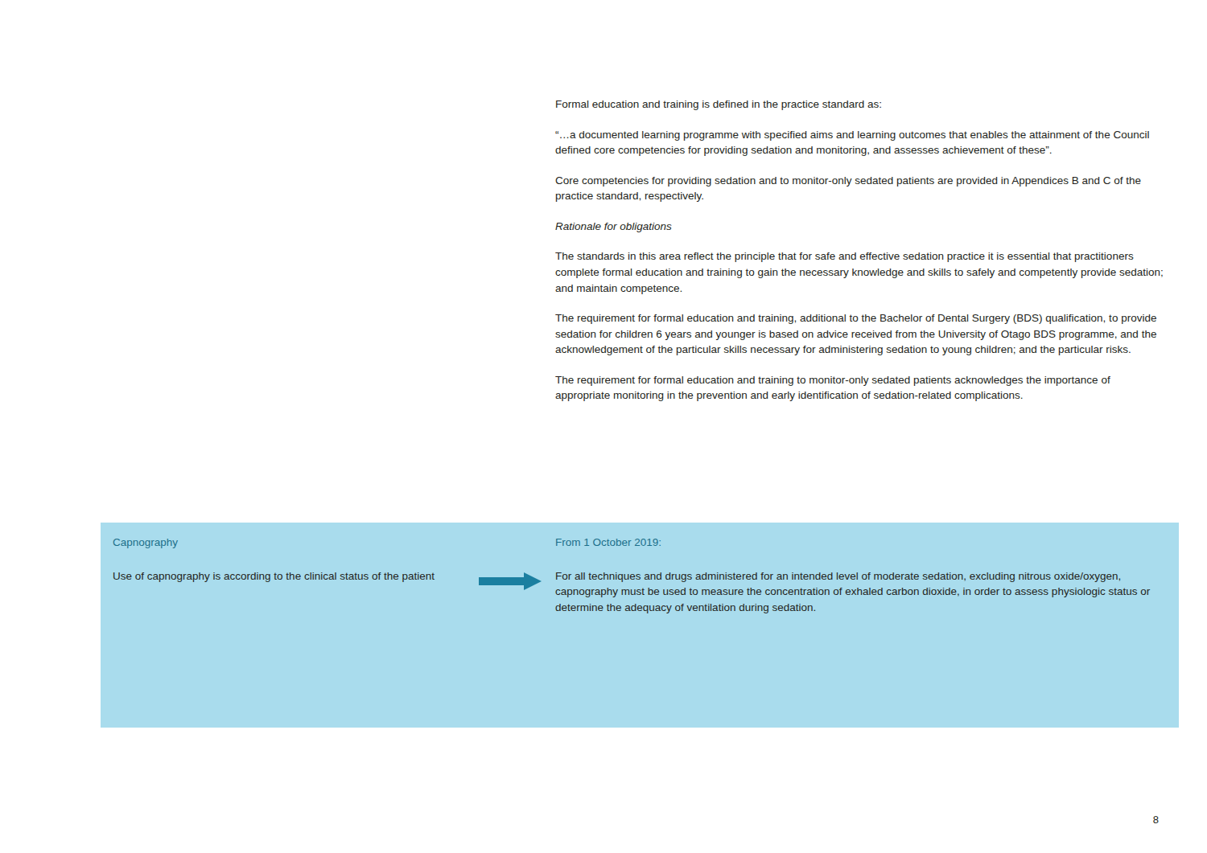Formal education and training is defined in the practice standard as:
“…a documented learning programme with specified aims and learning outcomes that enables the attainment of the Council defined core competencies for providing sedation and monitoring, and assesses achievement of these”.
Core competencies for providing sedation and to monitor-only sedated patients are provided in Appendices B and C of the practice standard, respectively.
Rationale for obligations
The standards in this area reflect the principle that for safe and effective sedation practice it is essential that practitioners complete formal education and training to gain the necessary knowledge and skills to safely and competently provide sedation; and maintain competence.
The requirement for formal education and training, additional to the Bachelor of Dental Surgery (BDS) qualification, to provide sedation for children 6 years and younger is based on advice received from the University of Otago BDS programme, and the acknowledgement of the particular skills necessary for administering sedation to young children; and the particular risks.
The requirement for formal education and training to monitor-only sedated patients acknowledges the importance of appropriate monitoring in the prevention and early identification of sedation-related complications.
Capnography
Use of capnography is according to the clinical status of the patient
From 1 October 2019:
For all techniques and drugs administered for an intended level of moderate sedation, excluding nitrous oxide/oxygen, capnography must be used to measure the concentration of exhaled carbon dioxide, in order to assess physiologic status or determine the adequacy of ventilation during sedation.
8